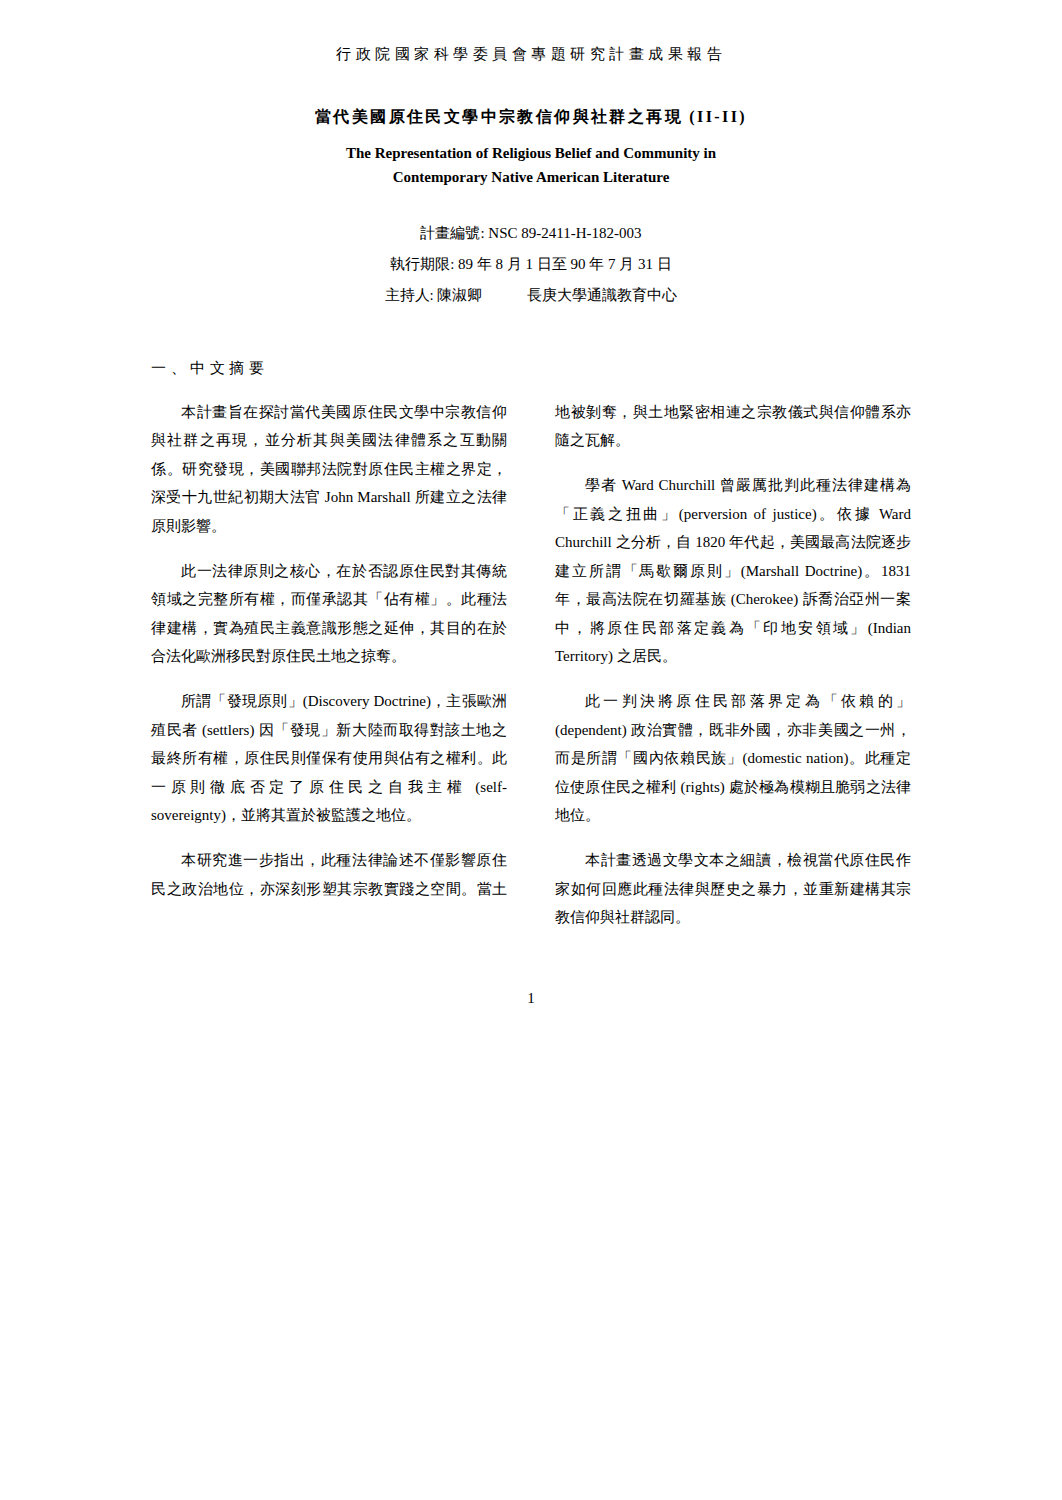行政院國家科學委員會專題研究計畫成果報告
當代美國原住民文學中宗教信仰與社群之再現 (II-II)
The Representation of Religious Belief and Community in
Contemporary Native American Literature
計畫編號: NSC 89-2411-H-182-003
執行期限: 89 年 8 月 1 日至 90 年 7 月 31 日
主持人: 陳淑卿　　　長庚大學通識教育中心
一、中文摘要
本計畫旨在探討當代美國原住民文學中宗教信仰與社群之再現，並分析其與美國法律體系之互動關係。研究發現，美國聯邦法院對原住民主權之界定，深受十九世紀初期大法官 John Marshall 所建立之法律原則影響。
此一法律原則之核心，在於否認原住民對其傳統領域之完整所有權，而僅承認其「佔有權」。此種法律建構，實為殖民主義意識形態之延伸，其目的在於合法化歐洲移民對原住民土地之掠奪。
所謂「發現原則」(Discovery Doctrine)，主張歐洲殖民者 (settlers) 因「發現」新大陸而取得對該土地之最終所有權，原住民則僅保有使用與佔有之權利。此一原則徹底否定了原住民之自我主權 (self-sovereignty)，並將其置於被監護之地位。
本研究進一步指出，此種法律論述不僅影響原住民之政治地位，亦深刻形塑其宗教實踐之空間。當土地被剝奪，與土地緊密相連之宗教儀式與信仰體系亦隨之瓦解。
學者 Ward Churchill 曾嚴厲批判此種法律建構為「正義之扭曲」(perversion of justice)。依據 Ward Churchill 之分析，自 1820 年代起，美國最高法院逐步建立所謂「馬歇爾原則」(Marshall Doctrine)。1831 年，最高法院在切羅基族 (Cherokee) 訴喬治亞州一案中，將原住民部落定義為「印地安領域」(Indian Territory) 之居民。
此一判決將原住民部落界定為「依賴的」(dependent) 政治實體，既非外國，亦非美國之一州，而是所謂「國內依賴民族」(domestic nation)。此種定位使原住民之權利 (rights) 處於極為模糊且脆弱之法律地位。
本計畫透過文學文本之細讀，檢視當代原住民作家如何回應此種法律與歷史之暴力，並重新建構其宗教信仰與社群認同。
1